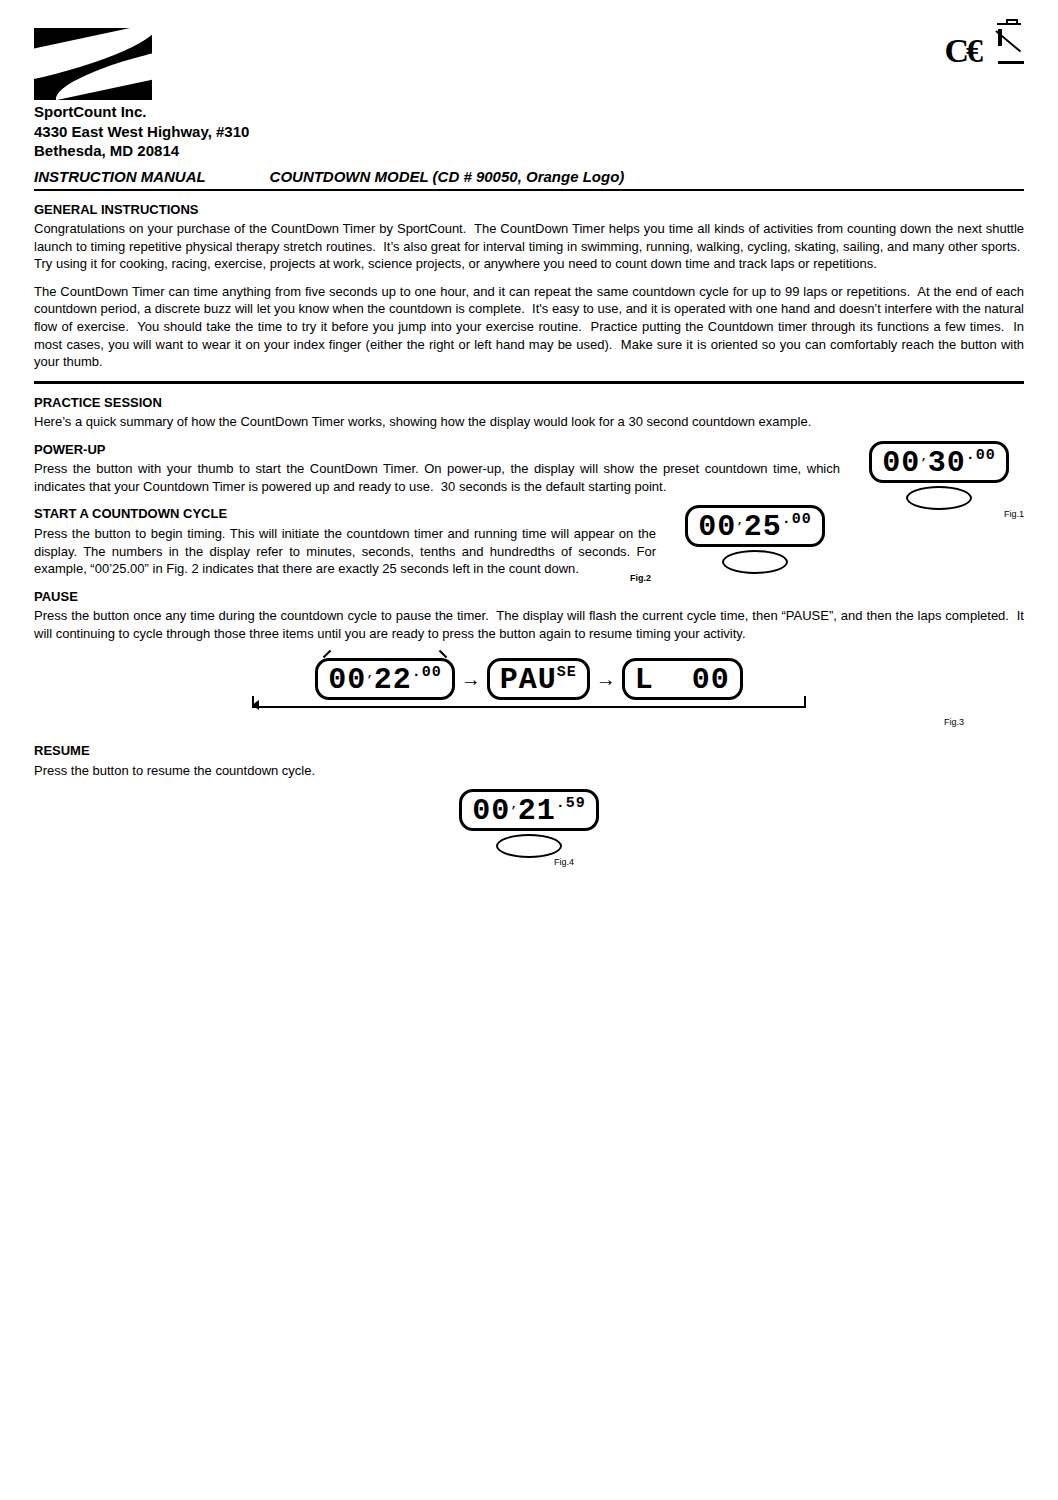C€
SportCount Inc.
4330 East West Highway, #310
Bethesda, MD 20814
INSTRUCTION MANUAL COUNTDOWN MODEL (CD # 90050, Orange Logo)
General Instructions
Congratulations on your purchase of the CountDown Timer by SportCount. The CountDown Timer helps you time all kinds of activities from counting down the next shuttle launch to timing repetitive physical therapy stretch routines. It’s also great for interval timing in swimming, running, walking, cycling, skating, sailing, and many other sports. Try using it for cooking, racing, exercise, projects at work, science projects, or anywhere you need to count down time and track laps or repetitions.
The CountDown Timer can time anything from five seconds up to one hour, and it can repeat the same countdown cycle for up to 99 laps or repetitions. At the end of each countdown period, a discrete buzz will let you know when the countdown is complete. It's easy to use, and it is operated with one hand and doesn’t interfere with the natural flow of exercise. You should take the time to try it before you jump into your exercise routine. Practice putting the Countdown timer through its functions a few times. In most cases, you will want to wear it on your index finger (either the right or left hand may be used). Make sure it is oriented so you can comfortably reach the button with your thumb.
Practice Session
Here’s a quick summary of how the CountDown Timer works, showing how the display would look for a 30 second countdown example.
00’30.00
Fig.1
Power-Up
Press the button with your thumb to start the CountDown Timer. On power-up, the display will show the preset countdown time, which indicates that your Countdown Timer is powered up and ready to use. 30 seconds is the default starting point.
00’25.00
Fig.2
Start a Countdown Cycle
Press the button to begin timing. This will initiate the countdown timer and running time will appear on the display. The numbers in the display refer to minutes, seconds, tenths and hundredths of seconds. For example, “00’25.00” in Fig. 2 indicates that there are exactly 25 seconds left in the count down.
Pause
Press the button once any time during the countdown cycle to pause the timer. The display will flash the current cycle time, then “PAUSE”, and then the laps completed. It will continuing to cycle through those three items until you are ready to press the button again to resume timing your activity.
00’22.00 → PAU SE → L 00
Fig.3
Resume
Press the button to resume the countdown cycle.
00’21.59
Fig.4